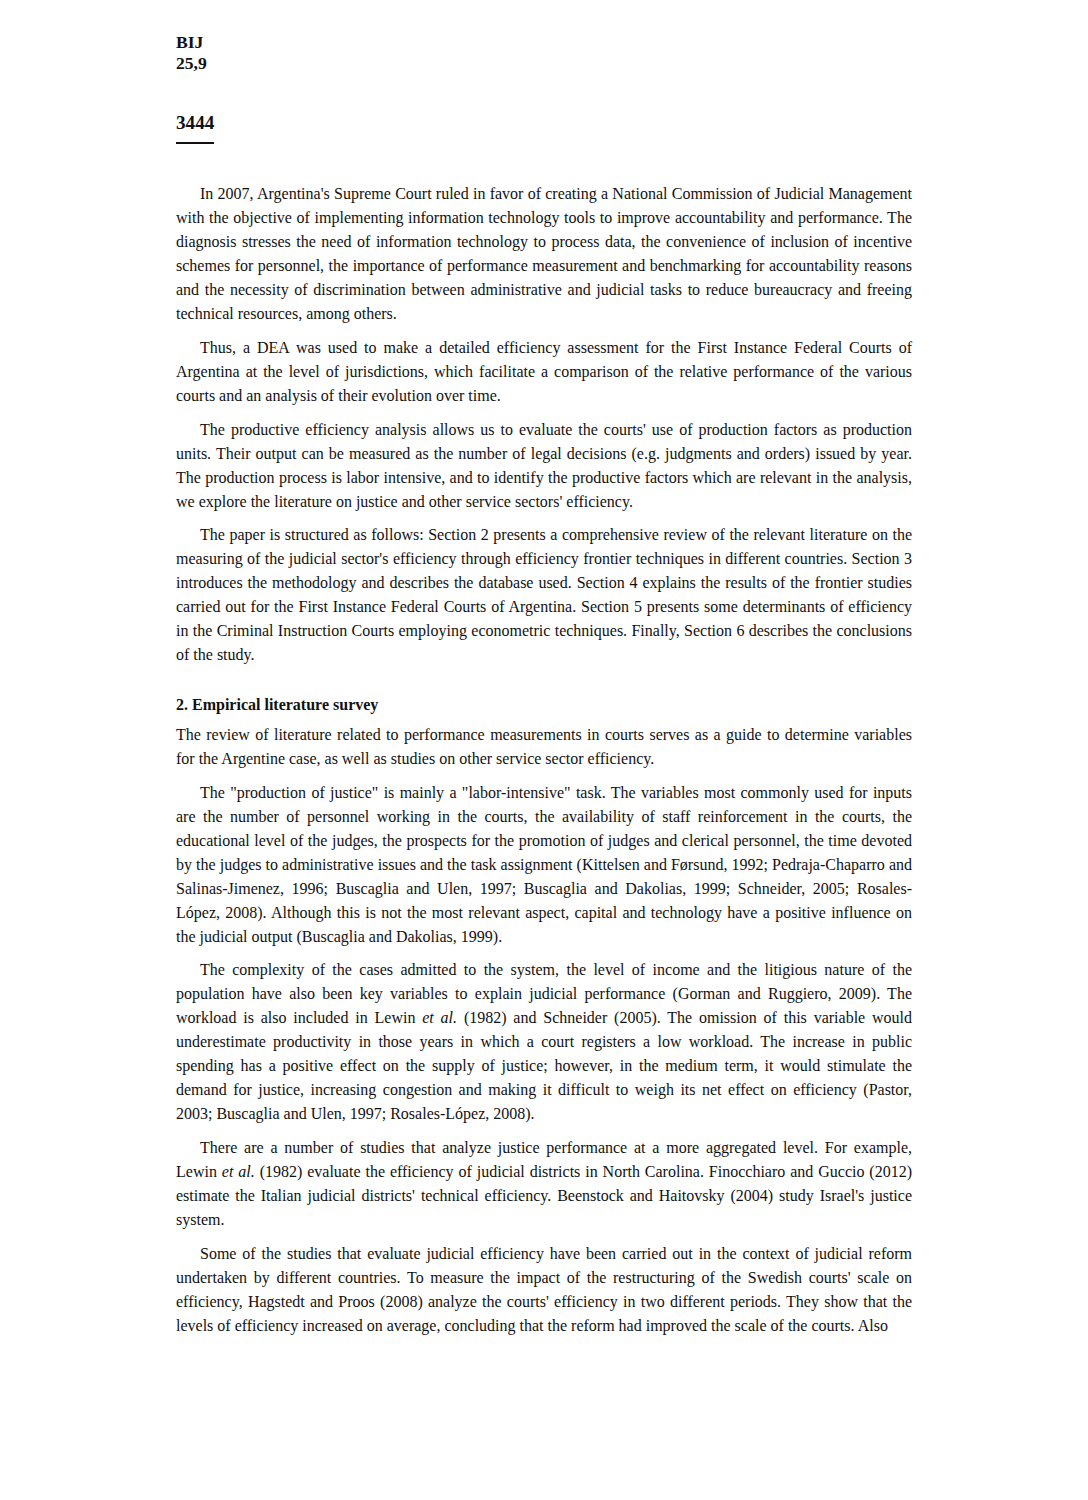BIJ
25,9
3444
In 2007, Argentina's Supreme Court ruled in favor of creating a National Commission of Judicial Management with the objective of implementing information technology tools to improve accountability and performance. The diagnosis stresses the need of information technology to process data, the convenience of inclusion of incentive schemes for personnel, the importance of performance measurement and benchmarking for accountability reasons and the necessity of discrimination between administrative and judicial tasks to reduce bureaucracy and freeing technical resources, among others.
Thus, a DEA was used to make a detailed efficiency assessment for the First Instance Federal Courts of Argentina at the level of jurisdictions, which facilitate a comparison of the relative performance of the various courts and an analysis of their evolution over time.
The productive efficiency analysis allows us to evaluate the courts' use of production factors as production units. Their output can be measured as the number of legal decisions (e.g. judgments and orders) issued by year. The production process is labor intensive, and to identify the productive factors which are relevant in the analysis, we explore the literature on justice and other service sectors' efficiency.
The paper is structured as follows: Section 2 presents a comprehensive review of the relevant literature on the measuring of the judicial sector's efficiency through efficiency frontier techniques in different countries. Section 3 introduces the methodology and describes the database used. Section 4 explains the results of the frontier studies carried out for the First Instance Federal Courts of Argentina. Section 5 presents some determinants of efficiency in the Criminal Instruction Courts employing econometric techniques. Finally, Section 6 describes the conclusions of the study.
2. Empirical literature survey
The review of literature related to performance measurements in courts serves as a guide to determine variables for the Argentine case, as well as studies on other service sector efficiency.
The "production of justice" is mainly a "labor-intensive" task. The variables most commonly used for inputs are the number of personnel working in the courts, the availability of staff reinforcement in the courts, the educational level of the judges, the prospects for the promotion of judges and clerical personnel, the time devoted by the judges to administrative issues and the task assignment (Kittelsen and Førsund, 1992; Pedraja-Chaparro and Salinas-Jimenez, 1996; Buscaglia and Ulen, 1997; Buscaglia and Dakolias, 1999; Schneider, 2005; Rosales-López, 2008). Although this is not the most relevant aspect, capital and technology have a positive influence on the judicial output (Buscaglia and Dakolias, 1999).
The complexity of the cases admitted to the system, the level of income and the litigious nature of the population have also been key variables to explain judicial performance (Gorman and Ruggiero, 2009). The workload is also included in Lewin et al. (1982) and Schneider (2005). The omission of this variable would underestimate productivity in those years in which a court registers a low workload. The increase in public spending has a positive effect on the supply of justice; however, in the medium term, it would stimulate the demand for justice, increasing congestion and making it difficult to weigh its net effect on efficiency (Pastor, 2003; Buscaglia and Ulen, 1997; Rosales-López, 2008).
There are a number of studies that analyze justice performance at a more aggregated level. For example, Lewin et al. (1982) evaluate the efficiency of judicial districts in North Carolina. Finocchiaro and Guccio (2012) estimate the Italian judicial districts' technical efficiency. Beenstock and Haitovsky (2004) study Israel's justice system.
Some of the studies that evaluate judicial efficiency have been carried out in the context of judicial reform undertaken by different countries. To measure the impact of the restructuring of the Swedish courts' scale on efficiency, Hagstedt and Proos (2008) analyze the courts' efficiency in two different periods. They show that the levels of efficiency increased on average, concluding that the reform had improved the scale of the courts. Also